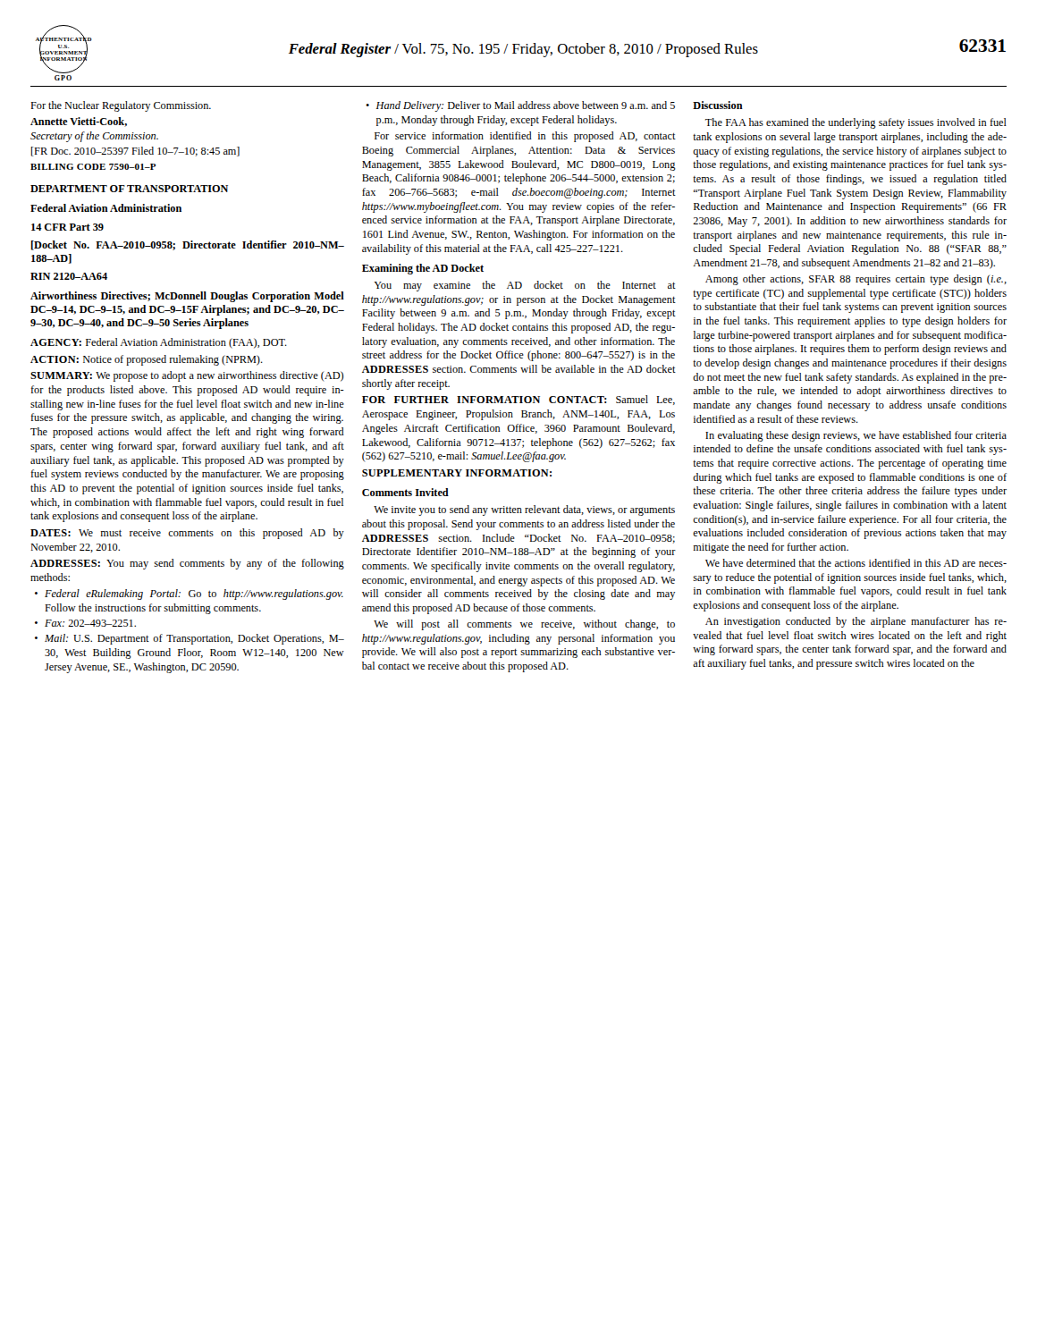Authenticated U.S. Government Information
GPO
Federal Register / Vol. 75, No. 195 / Friday, October 8, 2010 / Proposed Rules
62331
For the Nuclear Regulatory Commission.
Annette Vietti-Cook,
Secretary of the Commission.
[FR Doc. 2010–25397 Filed 10–7–10; 8:45 am]
BILLING CODE 7590–01–P
DEPARTMENT OF TRANSPORTATION
Federal Aviation Administration
14 CFR Part 39
[Docket No. FAA–2010–0958; Directorate Identifier 2010–NM–188–AD]
RIN 2120–AA64
Airworthiness Directives; McDonnell Douglas Corporation Model DC–9–14, DC–9–15, and DC–9–15F Airplanes; and DC–9–20, DC–9–30, DC–9–40, and DC–9–50 Series Airplanes
AGENCY: Federal Aviation Administration (FAA), DOT.
ACTION: Notice of proposed rulemaking (NPRM).
SUMMARY: We propose to adopt a new airworthiness directive (AD) for the products listed above. This proposed AD would require installing new in-line fuses for the fuel level float switch and new in-line fuses for the pressure switch, as applicable, and changing the wiring. The proposed actions would affect the left and right wing forward spars, center wing forward spar, forward auxiliary fuel tank, and aft auxiliary fuel tank, as applicable. This proposed AD was prompted by fuel system reviews conducted by the manufacturer. We are proposing this AD to prevent the potential of ignition sources inside fuel tanks, which, in combination with flammable fuel vapors, could result in fuel tank explosions and consequent loss of the airplane.
DATES: We must receive comments on this proposed AD by November 22, 2010.
ADDRESSES: You may send comments by any of the following methods:
Federal eRulemaking Portal: Go to http://www.regulations.gov. Follow the instructions for submitting comments.
Fax: 202–493–2251.
Mail: U.S. Department of Transportation, Docket Operations, M–30, West Building Ground Floor, Room W12–140, 1200 New Jersey Avenue, SE., Washington, DC 20590.
Hand Delivery: Deliver to Mail address above between 9 a.m. and 5 p.m., Monday through Friday, except Federal holidays.
For service information identified in this proposed AD, contact Boeing Commercial Airplanes, Attention: Data & Services Management, 3855 Lakewood Boulevard, MC D800–0019, Long Beach, California 90846–0001; telephone 206–544–5000, extension 2; fax 206–766–5683; e-mail dse.boecom@boeing.com; Internet https://www.myboeingfleet.com. You may review copies of the referenced service information at the FAA, Transport Airplane Directorate, 1601 Lind Avenue, SW., Renton, Washington. For information on the availability of this material at the FAA, call 425–227–1221.
Examining the AD Docket
You may examine the AD docket on the Internet at http://www.regulations.gov; or in person at the Docket Management Facility between 9 a.m. and 5 p.m., Monday through Friday, except Federal holidays. The AD docket contains this proposed AD, the regulatory evaluation, any comments received, and other information. The street address for the Docket Office (phone: 800–647–5527) is in the ADDRESSES section. Comments will be available in the AD docket shortly after receipt.
FOR FURTHER INFORMATION CONTACT: Samuel Lee, Aerospace Engineer, Propulsion Branch, ANM–140L, FAA, Los Angeles Aircraft Certification Office, 3960 Paramount Boulevard, Lakewood, California 90712–4137; telephone (562) 627–5262; fax (562) 627–5210, e-mail: Samuel.Lee@faa.gov.
SUPPLEMENTARY INFORMATION:
Comments Invited
We invite you to send any written relevant data, views, or arguments about this proposal. Send your comments to an address listed under the ADDRESSES section. Include “Docket No. FAA–2010–0958; Directorate Identifier 2010–NM–188–AD” at the beginning of your comments. We specifically invite comments on the overall regulatory, economic, environmental, and energy aspects of this proposed AD. We will consider all comments received by the closing date and may amend this proposed AD because of those comments.
We will post all comments we receive, without change, to http://www.regulations.gov, including any personal information you provide. We will also post a report summarizing each substantive verbal contact we receive about this proposed AD.
Discussion
The FAA has examined the underlying safety issues involved in fuel tank explosions on several large transport airplanes, including the adequacy of existing regulations, the service history of airplanes subject to those regulations, and existing maintenance practices for fuel tank systems. As a result of those findings, we issued a regulation titled “Transport Airplane Fuel Tank System Design Review, Flammability Reduction and Maintenance and Inspection Requirements” (66 FR 23086, May 7, 2001). In addition to new airworthiness standards for transport airplanes and new maintenance requirements, this rule included Special Federal Aviation Regulation No. 88 (“SFAR 88,” Amendment 21–78, and subsequent Amendments 21–82 and 21–83).
Among other actions, SFAR 88 requires certain type design (i.e., type certificate (TC) and supplemental type certificate (STC)) holders to substantiate that their fuel tank systems can prevent ignition sources in the fuel tanks. This requirement applies to type design holders for large turbine-powered transport airplanes and for subsequent modifications to those airplanes. It requires them to perform design reviews and to develop design changes and maintenance procedures if their designs do not meet the new fuel tank safety standards. As explained in the preamble to the rule, we intended to adopt airworthiness directives to mandate any changes found necessary to address unsafe conditions identified as a result of these reviews.
In evaluating these design reviews, we have established four criteria intended to define the unsafe conditions associated with fuel tank systems that require corrective actions. The percentage of operating time during which fuel tanks are exposed to flammable conditions is one of these criteria. The other three criteria address the failure types under evaluation: Single failures, single failures in combination with a latent condition(s), and in-service failure experience. For all four criteria, the evaluations included consideration of previous actions taken that may mitigate the need for further action.
We have determined that the actions identified in this AD are necessary to reduce the potential of ignition sources inside fuel tanks, which, in combination with flammable fuel vapors, could result in fuel tank explosions and consequent loss of the airplane.
An investigation conducted by the airplane manufacturer has revealed that fuel level float switch wires located on the left and right wing forward spars, the center tank forward spar, and the forward and aft auxiliary fuel tanks, and pressure switch wires located on the